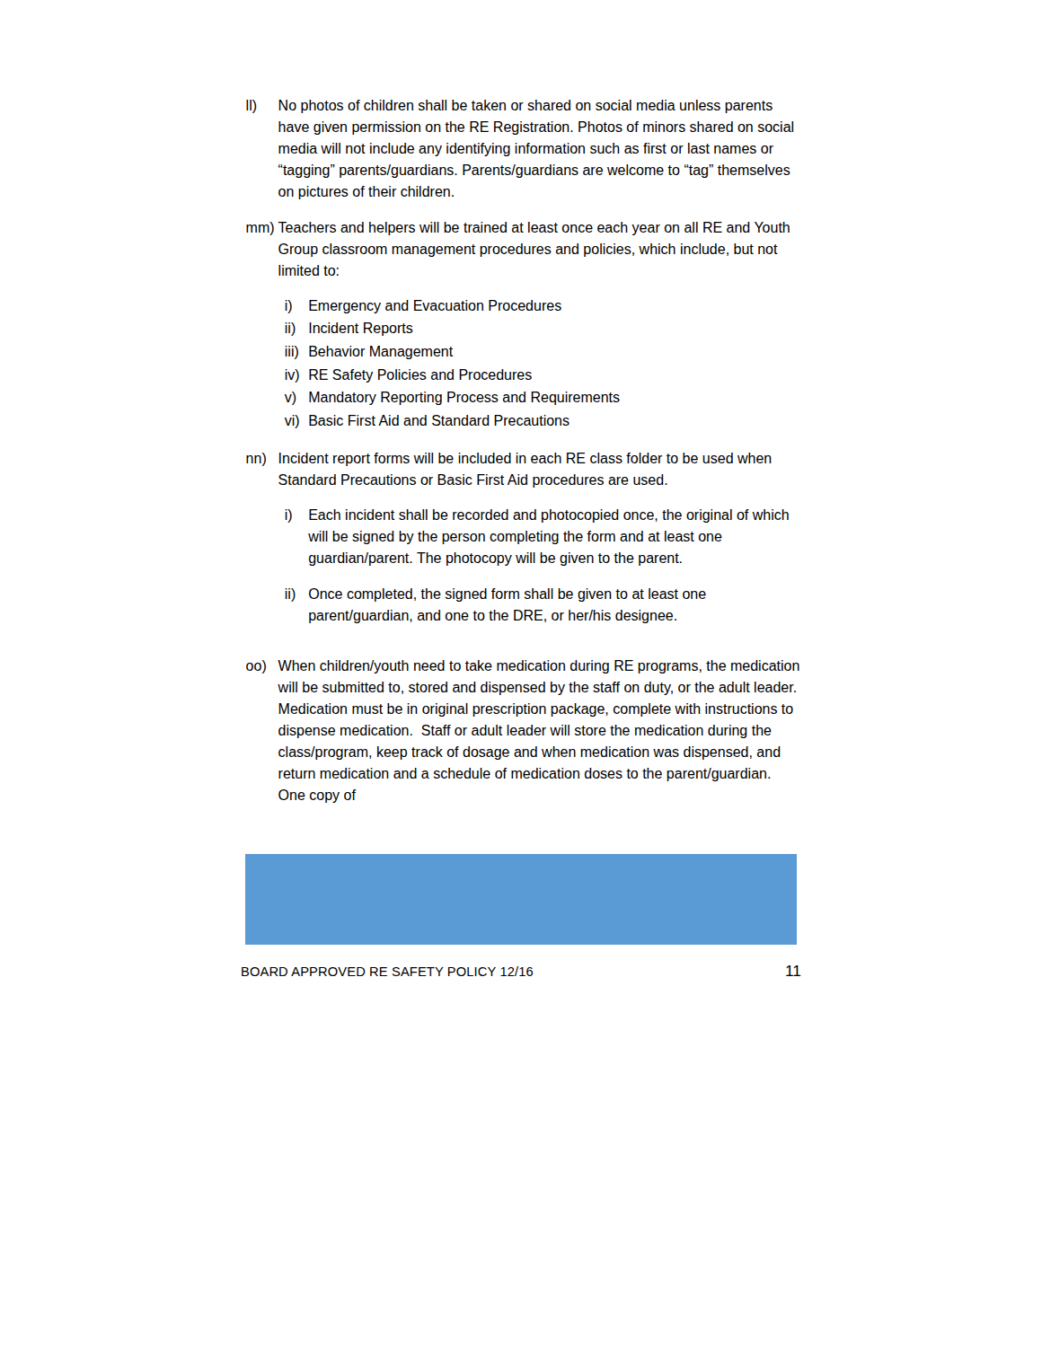ll) No photos of children shall be taken or shared on social media unless parents have given permission on the RE Registration. Photos of minors shared on social media will not include any identifying information such as first or last names or “tagging” parents/guardians. Parents/guardians are welcome to “tag” themselves on pictures of their children.
mm) Teachers and helpers will be trained at least once each year on all RE and Youth Group classroom management procedures and policies, which include, but not limited to:
i) Emergency and Evacuation Procedures
ii) Incident Reports
iii) Behavior Management
iv) RE Safety Policies and Procedures
v) Mandatory Reporting Process and Requirements
vi) Basic First Aid and Standard Precautions
nn) Incident report forms will be included in each RE class folder to be used when Standard Precautions or Basic First Aid procedures are used.
i) Each incident shall be recorded and photocopied once, the original of which will be signed by the person completing the form and at least one guardian/parent. The photocopy will be given to the parent.
ii) Once completed, the signed form shall be given to at least one parent/guardian, and one to the DRE, or her/his designee.
oo) When children/youth need to take medication during RE programs, the medication will be submitted to, stored and dispensed by the staff on duty, or the adult leader. Medication must be in original prescription package, complete with instructions to dispense medication. Staff or adult leader will store the medication during the class/program, keep track of dosage and when medication was dispensed, and return medication and a schedule of medication doses to the parent/guardian. One copy of
BOARD APPROVED RE SAFETY POLICY 12/16 11